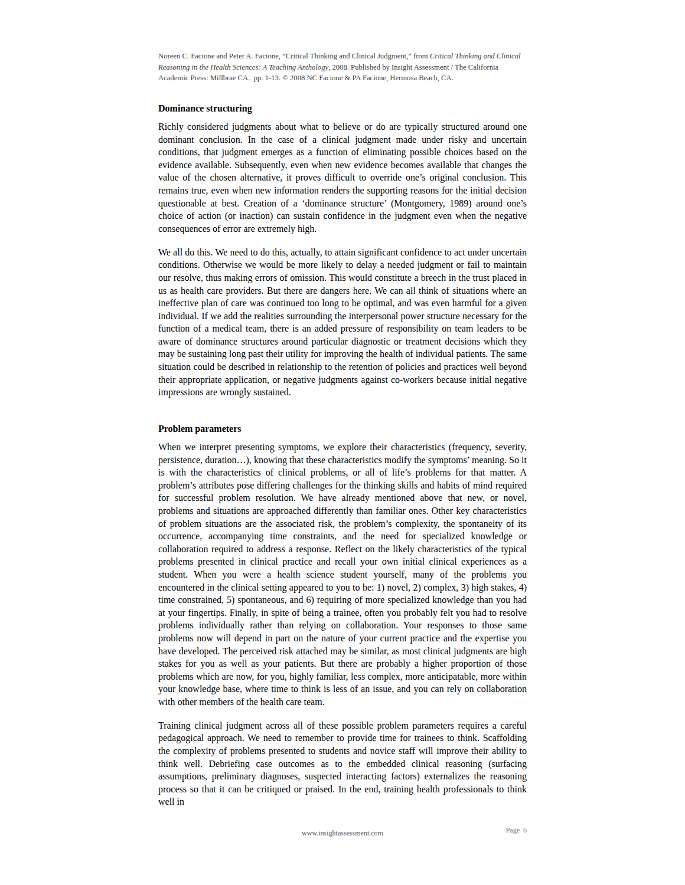Noreen C. Facione and Peter A. Facione, “Critical Thinking and Clinical Judgment,” from Critical Thinking and Clinical Reasoning in the Health Sciences: A Teaching Anthology, 2008. Published by Insight Assessment / The California Academic Press: Millbrae CA. pp. 1-13. © 2008 NC Facione & PA Facione, Hermosa Beach, CA.
Dominance structuring
Richly considered judgments about what to believe or do are typically structured around one dominant conclusion. In the case of a clinical judgment made under risky and uncertain conditions, that judgment emerges as a function of eliminating possible choices based on the evidence available. Subsequently, even when new evidence becomes available that changes the value of the chosen alternative, it proves difficult to override one’s original conclusion. This remains true, even when new information renders the supporting reasons for the initial decision questionable at best. Creation of a ‘dominance structure’ (Montgomery, 1989) around one’s choice of action (or inaction) can sustain confidence in the judgment even when the negative consequences of error are extremely high.
We all do this. We need to do this, actually, to attain significant confidence to act under uncertain conditions. Otherwise we would be more likely to delay a needed judgment or fail to maintain our resolve, thus making errors of omission. This would constitute a breech in the trust placed in us as health care providers. But there are dangers here. We can all think of situations where an ineffective plan of care was continued too long to be optimal, and was even harmful for a given individual. If we add the realities surrounding the interpersonal power structure necessary for the function of a medical team, there is an added pressure of responsibility on team leaders to be aware of dominance structures around particular diagnostic or treatment decisions which they may be sustaining long past their utility for improving the health of individual patients. The same situation could be described in relationship to the retention of policies and practices well beyond their appropriate application, or negative judgments against co-workers because initial negative impressions are wrongly sustained.
Problem parameters
When we interpret presenting symptoms, we explore their characteristics (frequency, severity, persistence, duration…), knowing that these characteristics modify the symptoms’ meaning. So it is with the characteristics of clinical problems, or all of life’s problems for that matter. A problem’s attributes pose differing challenges for the thinking skills and habits of mind required for successful problem resolution. We have already mentioned above that new, or novel, problems and situations are approached differently than familiar ones. Other key characteristics of problem situations are the associated risk, the problem’s complexity, the spontaneity of its occurrence, accompanying time constraints, and the need for specialized knowledge or collaboration required to address a response. Reflect on the likely characteristics of the typical problems presented in clinical practice and recall your own initial clinical experiences as a student. When you were a health science student yourself, many of the problems you encountered in the clinical setting appeared to you to be: 1) novel, 2) complex, 3) high stakes, 4) time constrained, 5) spontaneous, and 6) requiring of more specialized knowledge than you had at your fingertips. Finally, in spite of being a trainee, often you probably felt you had to resolve problems individually rather than relying on collaboration. Your responses to those same problems now will depend in part on the nature of your current practice and the expertise you have developed. The perceived risk attached may be similar, as most clinical judgments are high stakes for you as well as your patients. But there are probably a higher proportion of those problems which are now, for you, highly familiar, less complex, more anticipatable, more within your knowledge base, where time to think is less of an issue, and you can rely on collaboration with other members of the health care team.
Training clinical judgment across all of these possible problem parameters requires a careful pedagogical approach. We need to remember to provide time for trainees to think. Scaffolding the complexity of problems presented to students and novice staff will improve their ability to think well. Debriefing case outcomes as to the embedded clinical reasoning (surfacing assumptions, preliminary diagnoses, suspected interacting factors) externalizes the reasoning process so that it can be critiqued or praised. In the end, training health professionals to think well in
www.insightassessment.com Page 6